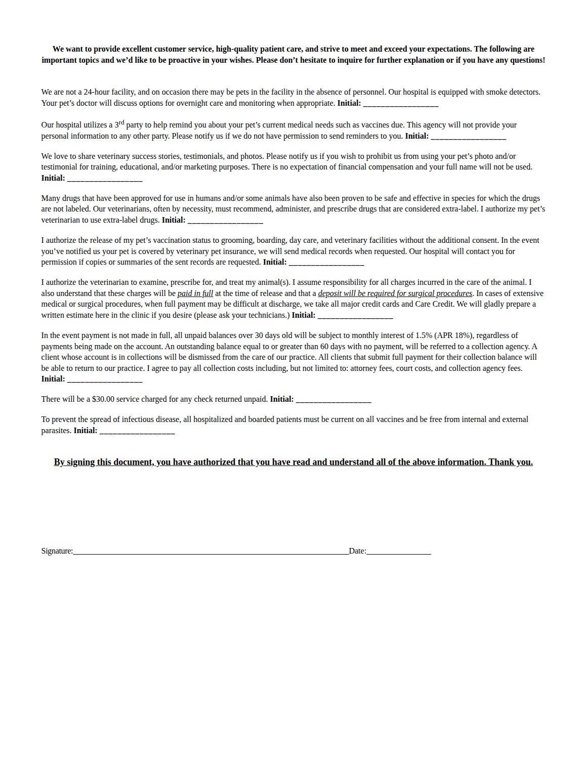We want to provide excellent customer service, high-quality patient care, and strive to meet and exceed your expectations. The following are important topics and we’d like to be proactive in your wishes. Please don’t hesitate to inquire for further explanation or if you have any questions!
We are not a 24-hour facility, and on occasion there may be pets in the facility in the absence of personnel. Our hospital is equipped with smoke detectors. Your pet’s doctor will discuss options for overnight care and monitoring when appropriate. Initial: _________________
Our hospital utilizes a 3rd party to help remind you about your pet’s current medical needs such as vaccines due. This agency will not provide your personal information to any other party. Please notify us if we do not have permission to send reminders to you. Initial: _________________
We love to share veterinary success stories, testimonials, and photos. Please notify us if you wish to prohibit us from using your pet’s photo and/or testimonial for training, educational, and/or marketing purposes. There is no expectation of financial compensation and your full name will not be used. Initial: _________________
Many drugs that have been approved for use in humans and/or some animals have also been proven to be safe and effective in species for which the drugs are not labeled. Our veterinarians, often by necessity, must recommend, administer, and prescribe drugs that are considered extra-label. I authorize my pet’s veterinarian to use extra-label drugs. Initial: _________________
I authorize the release of my pet’s vaccination status to grooming, boarding, day care, and veterinary facilities without the additional consent. In the event you’ve notified us your pet is covered by veterinary pet insurance, we will send medical records when requested. Our hospital will contact you for permission if copies or summaries of the sent records are requested. Initial: _________________
I authorize the veterinarian to examine, prescribe for, and treat my animal(s). I assume responsibility for all charges incurred in the care of the animal. I also understand that these charges will be paid in full at the time of release and that a deposit will be required for surgical procedures. In cases of extensive medical or surgical procedures, when full payment may be difficult at discharge, we take all major credit cards and Care Credit. We will gladly prepare a written estimate here in the clinic if you desire (please ask your technicians.) Initial: _________________
In the event payment is not made in full, all unpaid balances over 30 days old will be subject to monthly interest of 1.5% (APR 18%), regardless of payments being made on the account. An outstanding balance equal to or greater than 60 days with no payment, will be referred to a collection agency. A client whose account is in collections will be dismissed from the care of our practice. All clients that submit full payment for their collection balance will be able to return to our practice. I agree to pay all collection costs including, but not limited to: attorney fees, court costs, and collection agency fees. Initial: _________________
There will be a $30.00 service charged for any check returned unpaid. Initial: _________________
To prevent the spread of infectious disease, all hospitalized and boarded patients must be current on all vaccines and be free from internal and external parasites. Initial: _________________
By signing this document, you have authorized that you have read and understand all of the above information. Thank you.
Signature:_______________________________________________________________________Date:________________